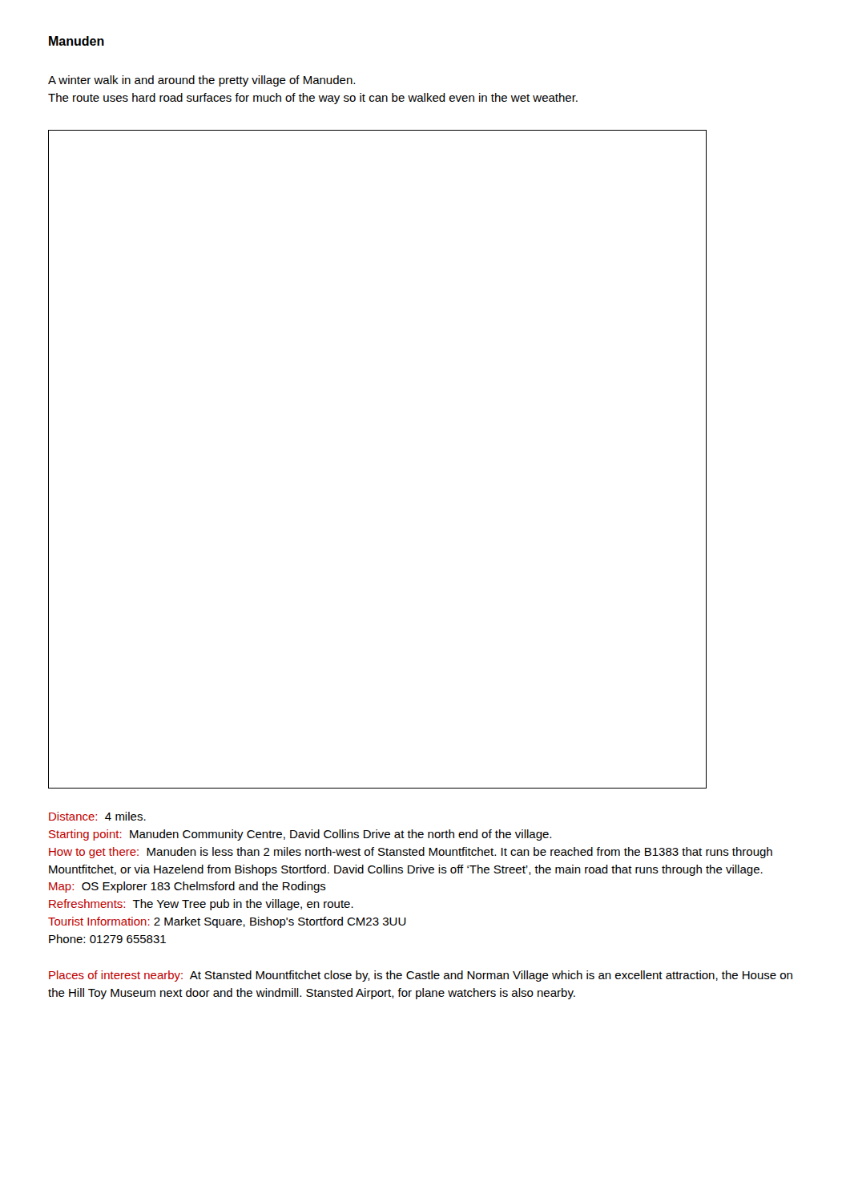Manuden
A winter walk in and around the pretty village of Manuden.
The route uses hard road surfaces for much of the way so it can be walked even in the wet weather.
Distance: 4 miles.
Starting point: Manuden Community Centre, David Collins Drive at the north end of the village.
How to get there: Manuden is less than 2 miles north-west of Stansted Mountfitchet. It can be reached from the B1383 that runs through Mountfitchet, or via Hazelend from Bishops Stortford. David Collins Drive is off ‘The Street’, the main road that runs through the village.
Map: OS Explorer 183 Chelmsford and the Rodings
Refreshments: The Yew Tree pub in the village, en route.
Tourist Information: 2 Market Square, Bishop's Stortford CM23 3UU
Phone: 01279 655831
Places of interest nearby: At Stansted Mountfitchet close by, is the Castle and Norman Village which is an excellent attraction, the House on the Hill Toy Museum next door and the windmill. Stansted Airport, for plane watchers is also nearby.